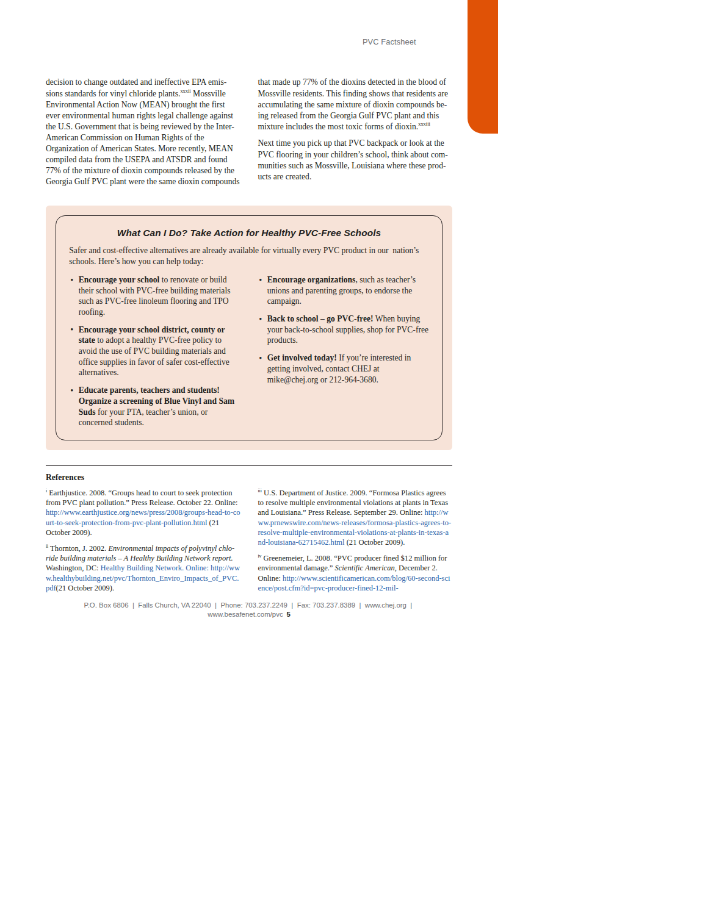PVC Factsheet
decision to change outdated and ineffective EPA emissions standards for vinyl chloride plants.xxxii Mossville Environmental Action Now (MEAN) brought the first ever environmental human rights legal challenge against the U.S. Government that is being reviewed by the Inter-American Commission on Human Rights of the Organization of American States. More recently, MEAN compiled data from the USEPA and ATSDR and found 77% of the mixture of dioxin compounds released by the Georgia Gulf PVC plant were the same dioxin compounds that made up 77% of the dioxins detected in the blood of Mossville residents. This finding shows that residents are accumulating the same mixture of dioxin compounds being released from the Georgia Gulf PVC plant and this mixture includes the most toxic forms of dioxin.xxxiii
Next time you pick up that PVC backpack or look at the PVC flooring in your children’s school, think about communities such as Mossville, Louisiana where these products are created.
What Can I Do? Take Action for Healthy PVC-Free Schools
Safer and cost-effective alternatives are already available for virtually every PVC product in our nation’s schools. Here’s how you can help today:
Encourage your school to renovate or build their school with PVC-free building materials such as PVC-free linoleum flooring and TPO roofing.
Encourage your school district, county or state to adopt a healthy PVC-free policy to avoid the use of PVC building materials and office supplies in favor of safer cost-effective alternatives.
Educate parents, teachers and students! Organize a screening of Blue Vinyl and Sam Suds for your PTA, teacher’s union, or concerned students.
Encourage organizations, such as teacher’s unions and parenting groups, to endorse the campaign.
Back to school – go PVC-free! When buying your back-to-school supplies, shop for PVC-free products.
Get involved today! If you’re interested in getting involved, contact CHEJ at mike@chej.org or 212-964-3680.
References
i Earthjustice. 2008. “Groups head to court to seek protection from PVC plant pollution.” Press Release. October 22. Online: http://www.earthjustice.org/news/press/2008/groups-head-to-court-to-seek-protection-from-pvc-plant-pollution.html (21 October 2009).
ii Thornton, J. 2002. Environmental impacts of polyvinyl chloride building materials – A Healthy Building Network report. Washington, DC: Healthy Building Network. Online: http://www.healthybuilding.net/pvc/Thornton_Enviro_Impacts_of_PVC.pdf(21 October 2009).
iii U.S. Department of Justice. 2009. “Formosa Plastics agrees to resolve multiple environmental violations at plants in Texas and Louisiana.” Press Release. September 29. Online: http://www.prnewswire.com/news-releases/formosa-plastics-agrees-to-resolve-multiple-environmental-violations-at-plants-in-texas-and-louisiana-62715462.html (21 October 2009).
iv Greenemeier, L. 2008. “PVC producer fined $12 million for environmental damage.” Scientific American, December 2. Online: http://www.scientificamerican.com/blog/60-second-science/post.cfm?id=pvc-producer-fined-12-mil-
P.O. Box 6806 | Falls Church, VA 22040 | Phone: 703.237.2249 | Fax: 703.237.8389 | www.chej.org | www.besafenet.com/pvc5